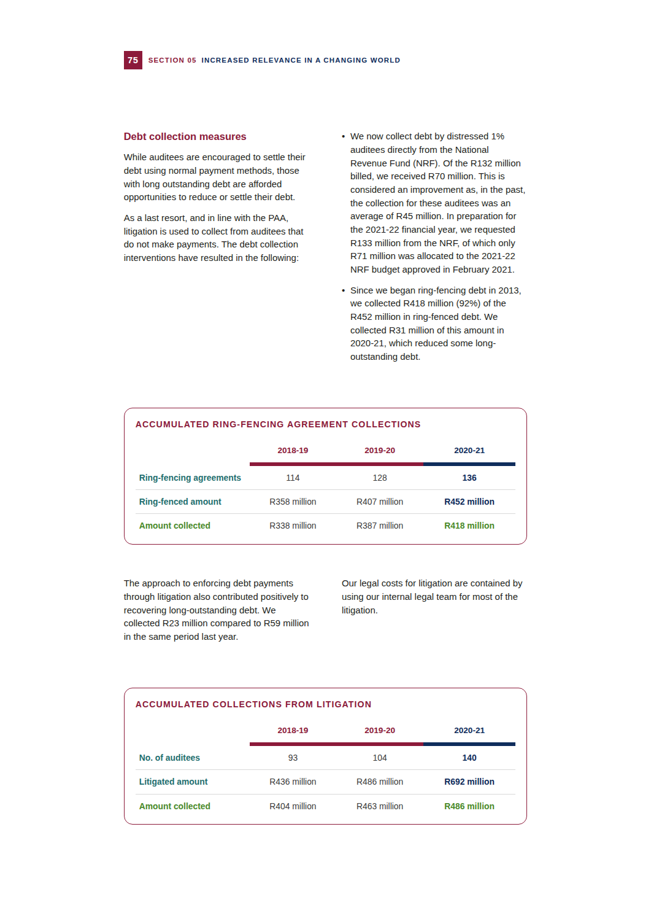75
SECTION 05 INCREASED RELEVANCE IN A CHANGING WORLD
Debt collection measures
While auditees are encouraged to settle their debt using normal payment methods, those with long outstanding debt are afforded opportunities to reduce or settle their debt.
As a last resort, and in line with the PAA, litigation is used to collect from auditees that do not make payments. The debt collection interventions have resulted in the following:
We now collect debt by distressed 1% auditees directly from the National Revenue Fund (NRF). Of the R132 million billed, we received R70 million. This is considered an improvement as, in the past, the collection for these auditees was an average of R45 million. In preparation for the 2021-22 financial year, we requested R133 million from the NRF, of which only R71 million was allocated to the 2021-22 NRF budget approved in February 2021.
Since we began ring-fencing debt in 2013, we collected R418 million (92%) of the R452 million in ring-fenced debt. We collected R31 million of this amount in 2020-21, which reduced some long-outstanding debt.
Accumulated ring-fencing agreement collections
| | 2018-19 | 2019-20 | 2020-21 |
| --- | --- | --- | --- |
| Ring-fencing agreements | 114 | 128 | 136 |
| Ring-fenced amount | R358 million | R407 million | R452 million |
| Amount collected | R338 million | R387 million | R418 million |
The approach to enforcing debt payments through litigation also contributed positively to recovering long-outstanding debt. We collected R23 million compared to R59 million in the same period last year.
Our legal costs for litigation are contained by using our internal legal team for most of the litigation.
Accumulated collections from litigation
| | 2018-19 | 2019-20 | 2020-21 |
| --- | --- | --- | --- |
| No. of auditees | 93 | 104 | 140 |
| Litigated amount | R436 million | R486 million | R692 million |
| Amount collected | R404 million | R463 million | R486 million |